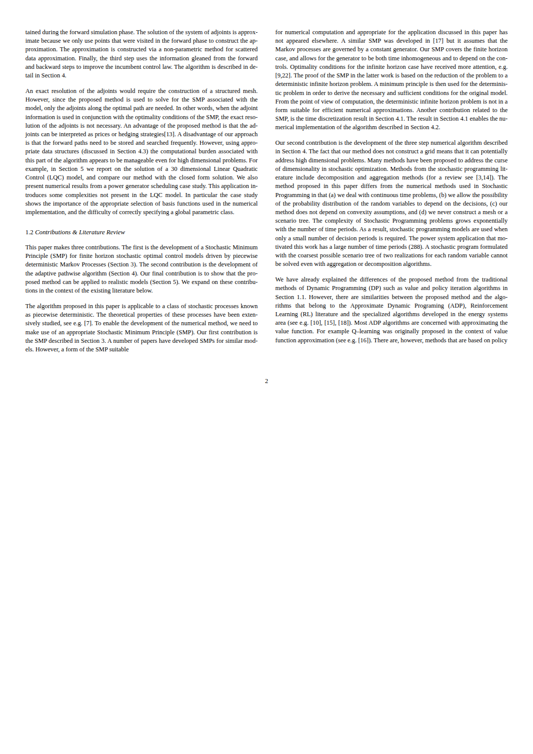tained during the forward simulation phase. The solution of the system of adjoints is approximate because we only use points that were visited in the forward phase to construct the approximation. The approximation is constructed via a non-parametric method for scattered data approximation. Finally, the third step uses the information gleaned from the forward and backward steps to improve the incumbent control law. The algorithm is described in detail in Section 4.
An exact resolution of the adjoints would require the construction of a structured mesh. However, since the proposed method is used to solve for the SMP associated with the model, only the adjoints along the optimal path are needed. In other words, when the adjoint information is used in conjunction with the optimality conditions of the SMP, the exact resolution of the adjoints is not necessary. An advantage of the proposed method is that the adjoints can be interpreted as prices or hedging strategies[13]. A disadvantage of our approach is that the forward paths need to be stored and searched frequently. However, using appropriate data structures (discussed in Section 4.3) the computational burden associated with this part of the algorithm appears to be manageable even for high dimensional problems. For example, in Section 5 we report on the solution of a 30 dimensional Linear Quadratic Control (LQC) model, and compare our method with the closed form solution. We also present numerical results from a power generator scheduling case study. This application introduces some complexities not present in the LQC model. In particular the case study shows the importance of the appropriate selection of basis functions used in the numerical implementation, and the difficulty of correctly specifying a global parametric class.
1.2 Contributions & Literature Review
This paper makes three contributions. The first is the development of a Stochastic Minimum Principle (SMP) for finite horizon stochastic optimal control models driven by piecewise deterministic Markov Processes (Section 3). The second contribution is the development of the adaptive pathwise algorithm (Section 4). Our final contribution is to show that the proposed method can be applied to realistic models (Section 5). We expand on these contributions in the context of the existing literature below.
The algorithm proposed in this paper is applicable to a class of stochastic processes known as piecewise deterministic. The theoretical properties of these processes have been extensively studied, see e.g. [7]. To enable the development of the numerical method, we need to make use of an appropriate Stochastic Minimum Principle (SMP). Our first contribution is the SMP described in Section 3. A number of papers have developed SMPs for similar models. However, a form of the SMP suitable
for numerical computation and appropriate for the application discussed in this paper has not appeared elsewhere. A similar SMP was developed in [17] but it assumes that the Markov processes are governed by a constant generator. Our SMP covers the finite horizon case, and allows for the generator to be both time inhomogeneous and to depend on the controls. Optimality conditions for the infinite horizon case have received more attention, e.g. [9,22]. The proof of the SMP in the latter work is based on the reduction of the problem to a deterministic infinite horizon problem. A minimum principle is then used for the deterministic problem in order to derive the necessary and sufficient conditions for the original model. From the point of view of computation, the deterministic infinite horizon problem is not in a form suitable for efficient numerical approximations. Another contribution related to the SMP, is the time discretization result in Section 4.1. The result in Section 4.1 enables the numerical implementation of the algorithm described in Section 4.2.
Our second contribution is the development of the three step numerical algorithm described in Section 4. The fact that our method does not construct a grid means that it can potentially address high dimensional problems. Many methods have been proposed to address the curse of dimensionality in stochastic optimization. Methods from the stochastic programming literature include decomposition and aggregation methods (for a review see [3,14]). The method proposed in this paper differs from the numerical methods used in Stochastic Programming in that (a) we deal with continuous time problems, (b) we allow the possibility of the probability distribution of the random variables to depend on the decisions, (c) our method does not depend on convexity assumptions, and (d) we never construct a mesh or a scenario tree. The complexity of Stochastic Programming problems grows exponentially with the number of time periods. As a result, stochastic programming models are used when only a small number of decision periods is required. The power system application that motivated this work has a large number of time periods (288). A stochastic program formulated with the coarsest possible scenario tree of two realizations for each random variable cannot be solved even with aggregation or decomposition algorithms.
We have already explained the differences of the proposed method from the traditional methods of Dynamic Programming (DP) such as value and policy iteration algorithms in Section 1.1. However, there are similarities between the proposed method and the algorithms that belong to the Approximate Dynamic Programing (ADP), Reinforcement Learning (RL) literature and the specialized algorithms developed in the energy systems area (see e.g. [10], [15], [18]). Most ADP algorithms are concerned with approximating the value function. For example Q–learning was originally proposed in the context of value function approximation (see e.g. [16]). There are, however, methods that are based on policy
2